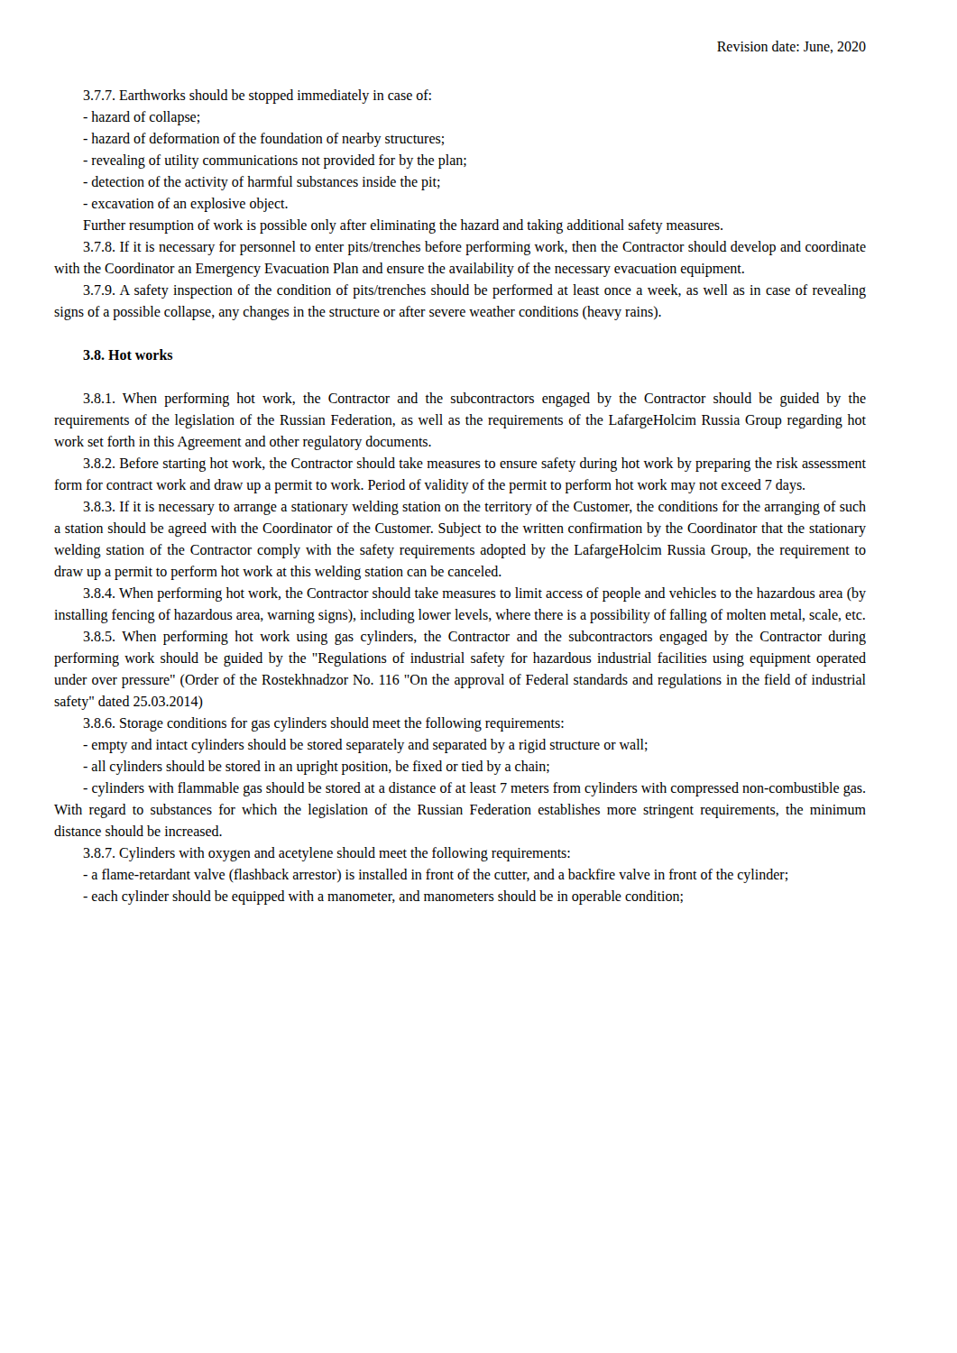Revision date: June, 2020
3.7.7. Earthworks should be stopped immediately in case of:
- hazard of collapse;
- hazard of deformation of the foundation of nearby structures;
- revealing of utility communications not provided for by the plan;
- detection of the activity of harmful substances inside the pit;
- excavation of an explosive object.
Further resumption of work is possible only after eliminating the hazard and taking additional safety measures.
3.7.8. If it is necessary for personnel to enter pits/trenches before performing work, then the Contractor should develop and coordinate with the Coordinator an Emergency Evacuation Plan and ensure the availability of the necessary evacuation equipment.
3.7.9. A safety inspection of the condition of pits/trenches should be performed at least once a week, as well as in case of revealing signs of a possible collapse, any changes in the structure or after severe weather conditions (heavy rains).
3.8. Hot works
3.8.1. When performing hot work, the Contractor and the subcontractors engaged by the Contractor should be guided by the requirements of the legislation of the Russian Federation, as well as the requirements of the LafargeHolcim Russia Group regarding hot work set forth in this Agreement and other regulatory documents.
3.8.2. Before starting hot work, the Contractor should take measures to ensure safety during hot work by preparing the risk assessment form for contract work and draw up a permit to work. Period of validity of the permit to perform hot work may not exceed 7 days.
3.8.3. If it is necessary to arrange a stationary welding station on the territory of the Customer, the conditions for the arranging of such a station should be agreed with the Coordinator of the Customer. Subject to the written confirmation by the Coordinator that the stationary welding station of the Contractor comply with the safety requirements adopted by the LafargeHolcim Russia Group, the requirement to draw up a permit to perform hot work at this welding station can be canceled.
3.8.4. When performing hot work, the Contractor should take measures to limit access of people and vehicles to the hazardous area (by installing fencing of hazardous area, warning signs), including lower levels, where there is a possibility of falling of molten metal, scale, etc.
3.8.5. When performing hot work using gas cylinders, the Contractor and the subcontractors engaged by the Contractor during performing work should be guided by the "Regulations of industrial safety for hazardous industrial facilities using equipment operated under over pressure" (Order of the Rostekhnadzor No. 116 "On the approval of Federal standards and regulations in the field of industrial safety" dated 25.03.2014)
3.8.6. Storage conditions for gas cylinders should meet the following requirements:
- empty and intact cylinders should be stored separately and separated by a rigid structure or wall;
- all cylinders should be stored in an upright position, be fixed or tied by a chain;
- cylinders with flammable gas should be stored at a distance of at least 7 meters from cylinders with compressed non-combustible gas. With regard to substances for which the legislation of the Russian Federation establishes more stringent requirements, the minimum distance should be increased.
3.8.7. Cylinders with oxygen and acetylene should meet the following requirements:
- a flame-retardant valve (flashback arrestor) is installed in front of the cutter, and a backfire valve in front of the cylinder;
- each cylinder should be equipped with a manometer, and manometers should be in operable condition;